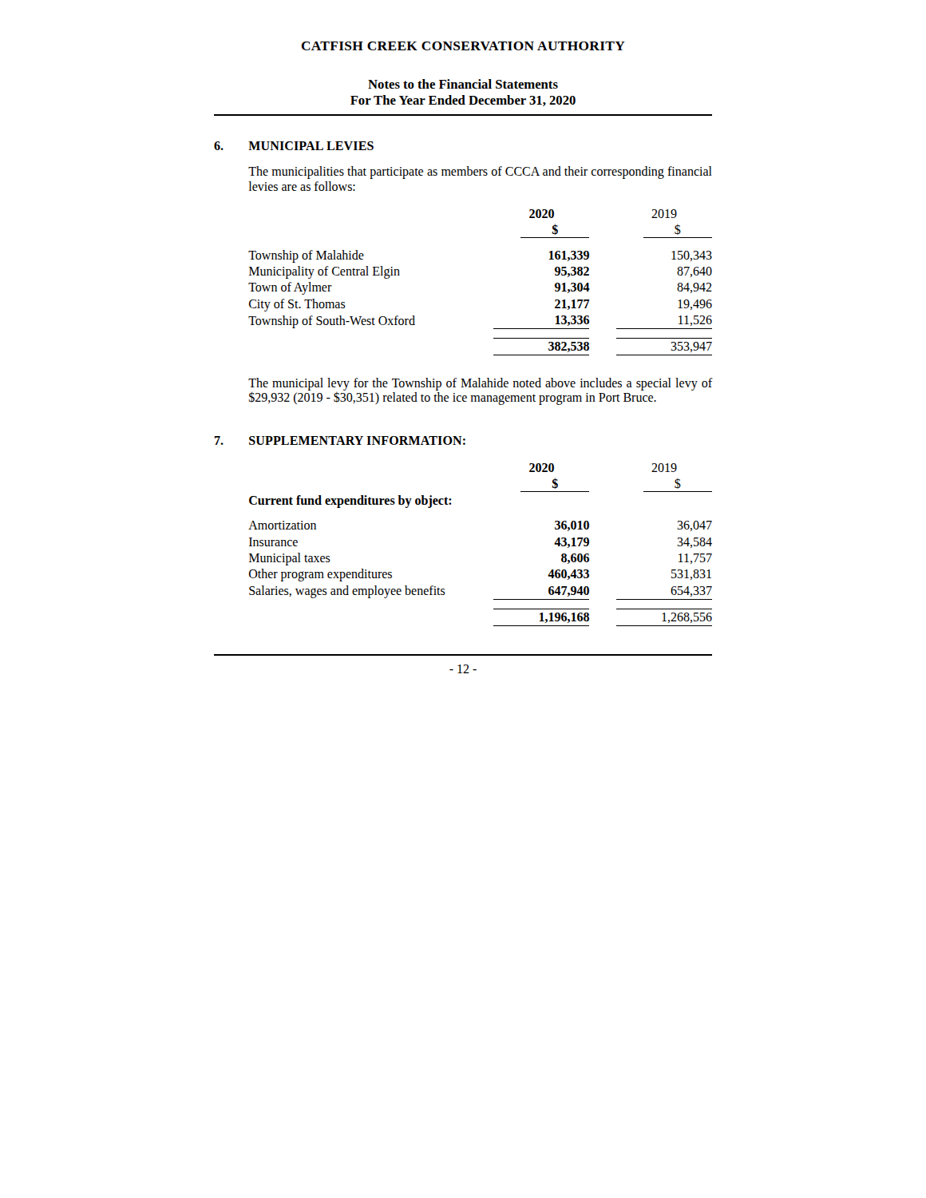CATFISH CREEK CONSERVATION AUTHORITY
Notes to the Financial Statements
For The Year Ended December 31, 2020
6. MUNICIPAL LEVIES
The municipalities that participate as members of CCCA and their corresponding financial levies are as follows:
| | 2020 | | 2019 |
| | $ | | $ |
| Township of Malahide | 161,339 | | 150,343 |
| Municipality of Central Elgin | 95,382 | | 87,640 |
| Town of Aylmer | 91,304 | | 84,942 |
| City of St. Thomas | 21,177 | | 19,496 |
| Township of South-West Oxford | 13,336 | | 11,526 |
| | 382,538 | | 353,947 |
The municipal levy for the Township of Malahide noted above includes a special levy of $29,932 (2019 - $30,351) related to the ice management program in Port Bruce.
7. SUPPLEMENTARY INFORMATION:
| | 2020 | | 2019 |
| | $ | | $ |
| Current fund expenditures by object: |
| Amortization | 36,010 | | 36,047 |
| Insurance | 43,179 | | 34,584 |
| Municipal taxes | 8,606 | | 11,757 |
| Other program expenditures | 460,433 | | 531,831 |
| Salaries, wages and employee benefits | 647,940 | | 654,337 |
| | 1,196,168 | | 1,268,556 |
- 12 -